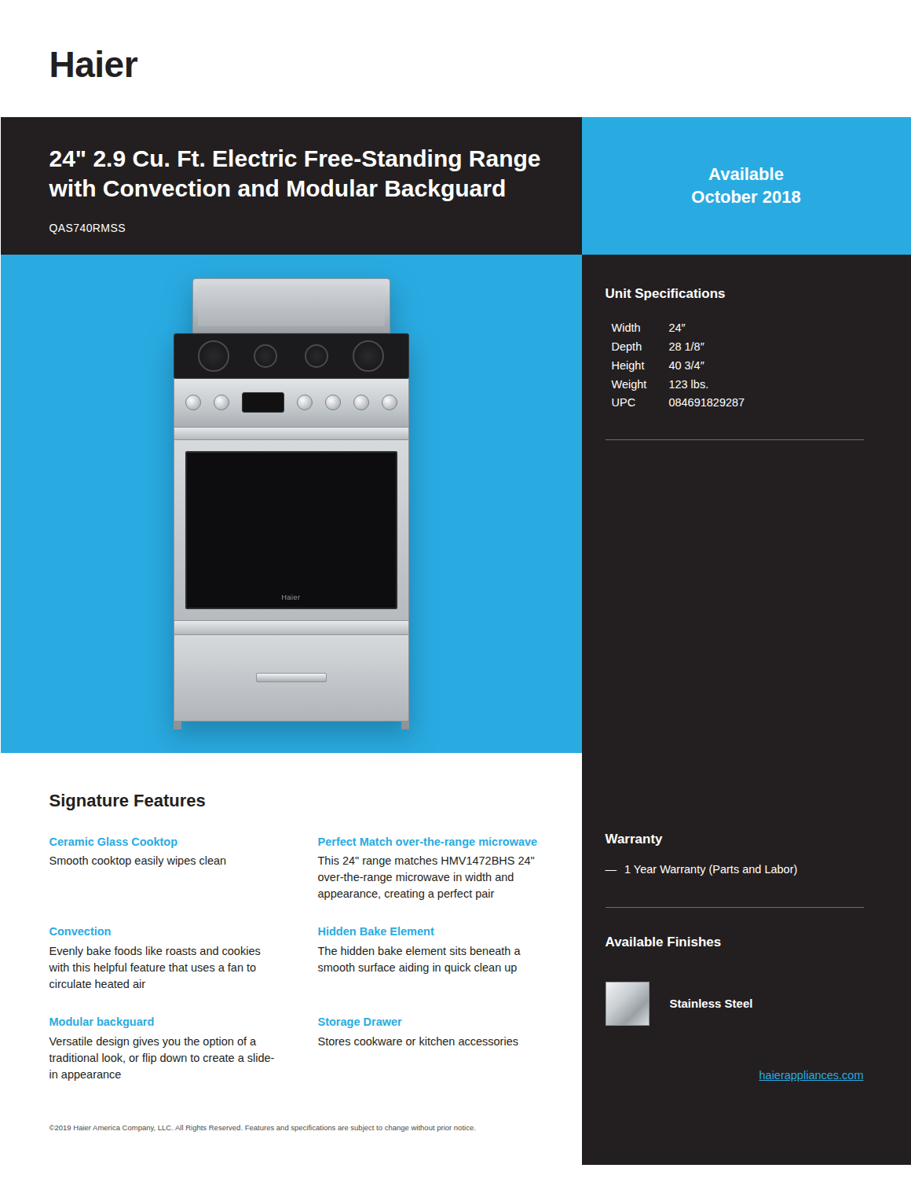Haier
24" 2.9 Cu. Ft. Electric Free-Standing Range with Convection and Modular Backguard
QAS740RMSS
Available
October 2018
Unit Specifications
| Width | 24″ |
| Depth | 28 1/8″ |
| Height | 40 3/4″ |
| Weight | 123 lbs. |
| UPC | 084691829287 |
Signature Features
Ceramic Glass Cooktop
Smooth cooktop easily wipes clean
Perfect Match over-the-range microwave
This 24" range matches HMV1472BHS 24" over-the-range microwave in width and appearance, creating a perfect pair
Convection
Evenly bake foods like roasts and cookies with this helpful feature that uses a fan to circulate heated air
Hidden Bake Element
The hidden bake element sits beneath a smooth surface aiding in quick clean up
Modular backguard
Versatile design gives you the option of a traditional look, or flip down to create a slide-in appearance
Storage Drawer
Stores cookware or kitchen accessories
Warranty
—1 Year Warranty (Parts and Labor)
Available Finishes
Stainless Steel
haierappliances.com
©2019 Haier America Company, LLC. All Rights Reserved. Features and specifications are subject to change without prior notice.